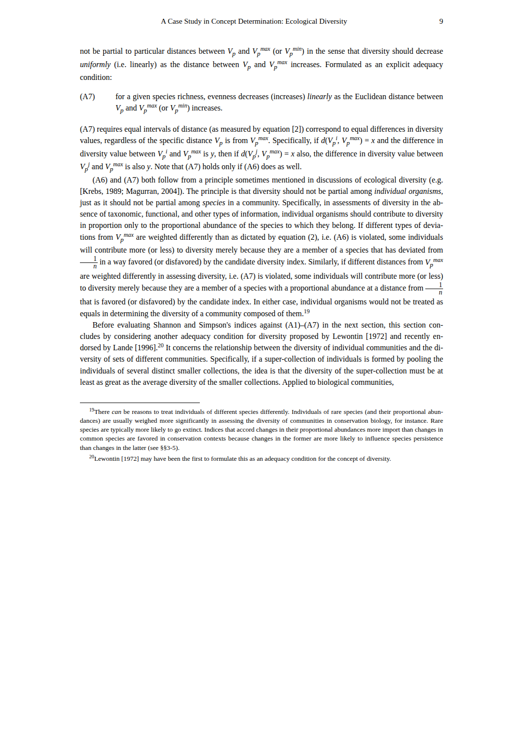A Case Study in Concept Determination: Ecological Diversity 9
not be partial to particular distances between Vp and Vpmax (or Vpmin) in the sense that diversity should decrease uniformly (i.e. linearly) as the distance between Vp and Vpmax increases. Formulated as an explicit adequacy condition:
(A7)
for a given species richness, evenness decreases (increases) linearly as the Euclidean distance between Vp and Vpmax (or Vpmin) increases.
(A7) requires equal intervals of distance (as measured by equation [2]) correspond to equal differences in diversity values, regardless of the specific distance Vp is from Vpmax. Specifically, if d(Vpi, Vpmax) = x and the difference in diversity value between Vpi and Vpmax is y, then if d(Vpj, Vpmax) = x also, the difference in diversity value between Vpj and Vpmax is also y. Note that (A7) holds only if (A6) does as well.
(A6) and (A7) both follow from a principle sometimes mentioned in discussions of ecological diversity (e.g. [Krebs, 1989; Magurran, 2004]). The principle is that diversity should not be partial among individual organisms, just as it should not be partial among species in a community. Specifically, in assessments of diversity in the absence of taxonomic, functional, and other types of information, individual organisms should contribute to diversity in proportion only to the proportional abundance of the species to which they belong. If different types of deviations from Vpmax are weighted differently than as dictated by equation (2), i.e. (A6) is violated, some individuals will contribute more (or less) to diversity merely because they are a member of a species that has deviated from 1 n in a way favored (or disfavored) by the candidate diversity index. Similarly, if different distances from Vpmax are weighted differently in assessing diversity, i.e. (A7) is violated, some individuals will contribute more (or less) to diversity merely because they are a member of a species with a proportional abundance at a distance from 1 n that is favored (or disfavored) by the candidate index. In either case, individual organisms would not be treated as equals in determining the diversity of a community composed of them.19
Before evaluating Shannon and Simpson's indices against (A1)–(A7) in the next section, this section concludes by considering another adequacy condition for diversity proposed by Lewontin [1972] and recently endorsed by Lande [1996].20 It concerns the relationship between the diversity of individual communities and the diversity of sets of different communities. Specifically, if a super-collection of individuals is formed by pooling the individuals of several distinct smaller collections, the idea is that the diversity of the super-collection must be at least as great as the average diversity of the smaller collections. Applied to biological communities,
19There can be reasons to treat individuals of different species differently. Individuals of rare species (and their proportional abundances) are usually weighed more significantly in assessing the diversity of communities in conservation biology, for instance. Rare species are typically more likely to go extinct. Indices that accord changes in their proportional abundances more import than changes in common species are favored in conservation contexts because changes in the former are more likely to influence species persistence than changes in the latter (see §§3-5).
20Lewontin [1972] may have been the first to formulate this as an adequacy condition for the concept of diversity.